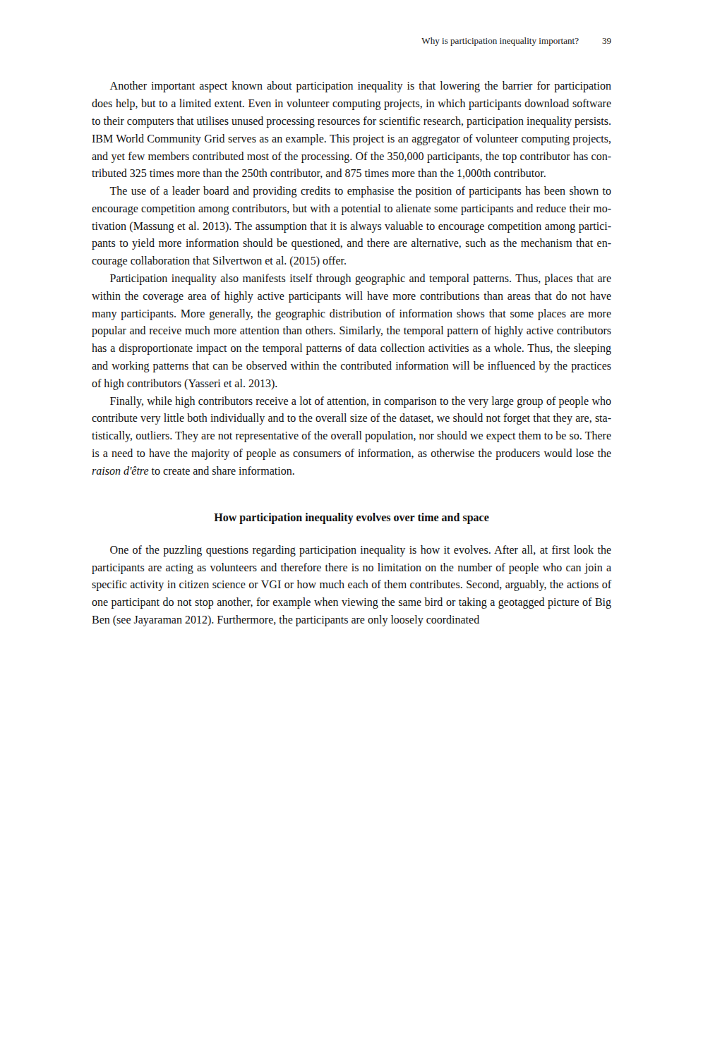Why is participation inequality important? 39
Another important aspect known about participation inequality is that lowering the barrier for participation does help, but to a limited extent. Even in volunteer computing projects, in which participants download software to their computers that utilises unused processing resources for scientific research, participation inequality persists. IBM World Community Grid serves as an example. This project is an aggregator of volunteer computing projects, and yet few members contributed most of the processing. Of the 350,000 participants, the top contributor has contributed 325 times more than the 250th contributor, and 875 times more than the 1,000th contributor.
The use of a leader board and providing credits to emphasise the position of participants has been shown to encourage competition among contributors, but with a potential to alienate some participants and reduce their motivation (Massung et al. 2013). The assumption that it is always valuable to encourage competition among participants to yield more information should be questioned, and there are alternative, such as the mechanism that encourage collaboration that Silvertwon et al. (2015) offer.
Participation inequality also manifests itself through geographic and temporal patterns. Thus, places that are within the coverage area of highly active participants will have more contributions than areas that do not have many participants. More generally, the geographic distribution of information shows that some places are more popular and receive much more attention than others. Similarly, the temporal pattern of highly active contributors has a disproportionate impact on the temporal patterns of data collection activities as a whole. Thus, the sleeping and working patterns that can be observed within the contributed information will be influenced by the practices of high contributors (Yasseri et al. 2013).
Finally, while high contributors receive a lot of attention, in comparison to the very large group of people who contribute very little both individually and to the overall size of the dataset, we should not forget that they are, statistically, outliers. They are not representative of the overall population, nor should we expect them to be so. There is a need to have the majority of people as consumers of information, as otherwise the producers would lose the raison d'être to create and share information.
How participation inequality evolves over time and space
One of the puzzling questions regarding participation inequality is how it evolves. After all, at first look the participants are acting as volunteers and therefore there is no limitation on the number of people who can join a specific activity in citizen science or VGI or how much each of them contributes. Second, arguably, the actions of one participant do not stop another, for example when viewing the same bird or taking a geotagged picture of Big Ben (see Jayaraman 2012). Furthermore, the participants are only loosely coordinated